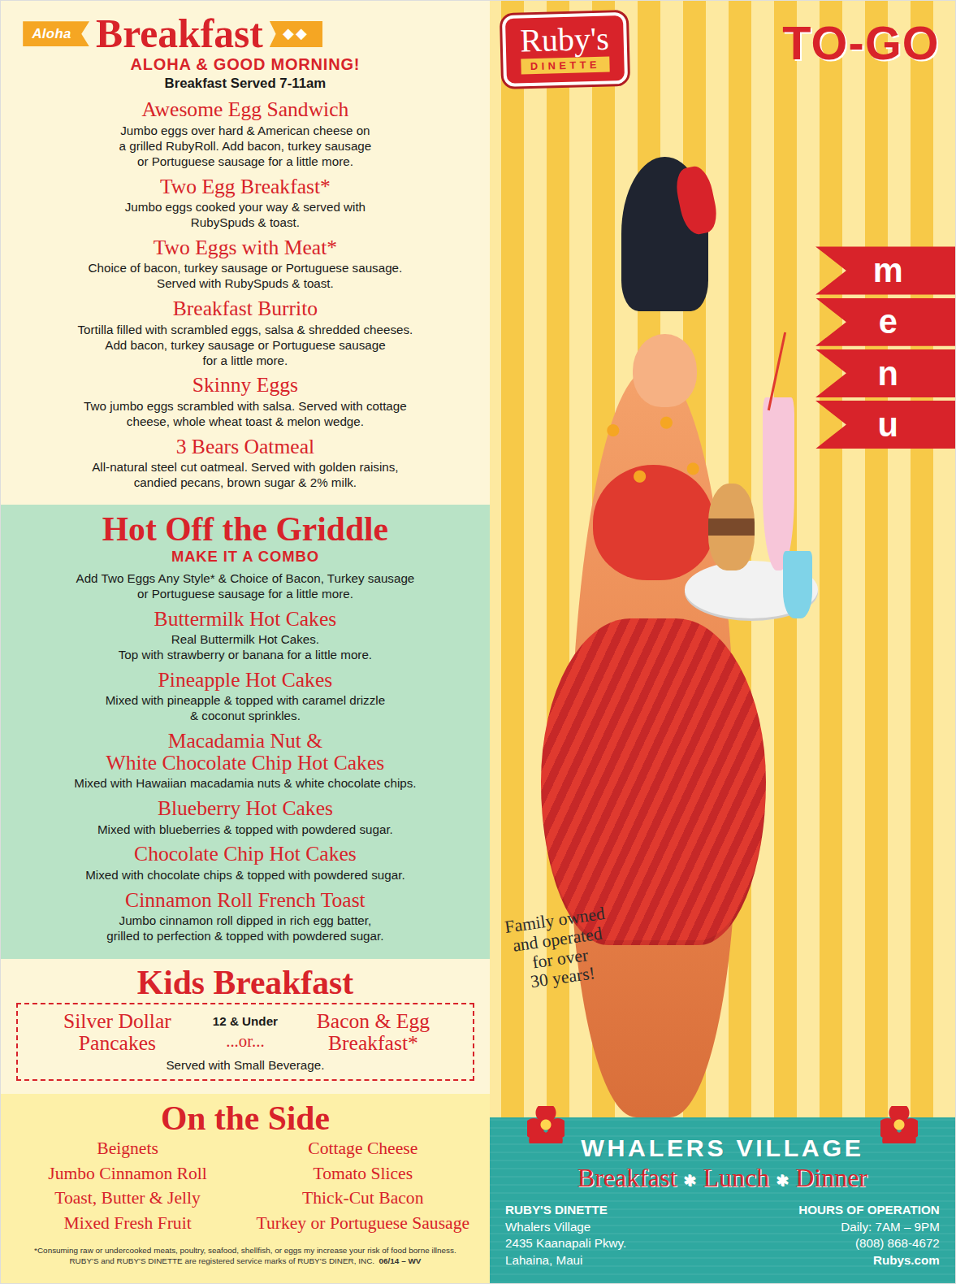Aloha
Breakfast
◆◆
Aloha & Good Morning!
Breakfast Served 7-11am
Awesome Egg Sandwich
Jumbo eggs over hard & American cheese on
a grilled RubyRoll. Add bacon, turkey sausage
or Portuguese sausage for a little more.
Two Egg Breakfast*
Jumbo eggs cooked your way & served with
RubySpuds & toast.
Two Eggs with Meat*
Choice of bacon, turkey sausage or Portuguese sausage.
Served with RubySpuds & toast.
Breakfast Burrito
Tortilla filled with scrambled eggs, salsa & shredded cheeses.
Add bacon, turkey sausage or Portuguese sausage
for a little more.
Skinny Eggs
Two jumbo eggs scrambled with salsa. Served with cottage
cheese, whole wheat toast & melon wedge.
3 Bears Oatmeal
All-natural steel cut oatmeal. Served with golden raisins,
candied pecans, brown sugar & 2% milk.
Hot Off the Griddle
Make it a Combo
Add Two Eggs Any Style* & Choice of Bacon, Turkey sausage
or Portuguese sausage for a little more.
Buttermilk Hot Cakes
Real Buttermilk Hot Cakes.
Top with strawberry or banana for a little more.
Pineapple Hot Cakes
Mixed with pineapple & topped with caramel drizzle
& coconut sprinkles.
Macadamia Nut &
White Chocolate Chip Hot Cakes
Mixed with Hawaiian macadamia nuts & white chocolate chips.
Blueberry Hot Cakes
Mixed with blueberries & topped with powdered sugar.
Chocolate Chip Hot Cakes
Mixed with chocolate chips & topped with powdered sugar.
Cinnamon Roll French Toast
Jumbo cinnamon roll dipped in rich egg batter,
grilled to perfection & topped with powdered sugar.
Kids Breakfast
Silver Dollar
Pancakes
12 & Under ...or...
Bacon & Egg
Breakfast*
Served with Small Beverage.
On the Side
Beignets Cottage Cheese Jumbo Cinnamon Roll Tomato Slices Toast, Butter & Jelly Thick-Cut Bacon Mixed Fresh Fruit Turkey or Portuguese Sausage
*Consuming raw or undercooked meats, poultry, seafood, shellfish, or eggs my increase your risk of food borne illness.
RUBY'S and RUBY'S DINETTE are registered service marks of RUBY'S DINER, INC. 06/14 – WV
Ruby's DINETTE
TO-GO
m
e
n
u
Family owned
and operated
for over
30 years!
WHALERS VILLAGE
Breakfast ✱ Lunch ✱ Dinner
RUBY'S DINETTE
Whalers Village
2435 Kaanapali Pkwy.
Lahaina, Maui
HOURS OF OPERATION
Daily: 7AM – 9PM
(808) 868-4672
Rubys.com